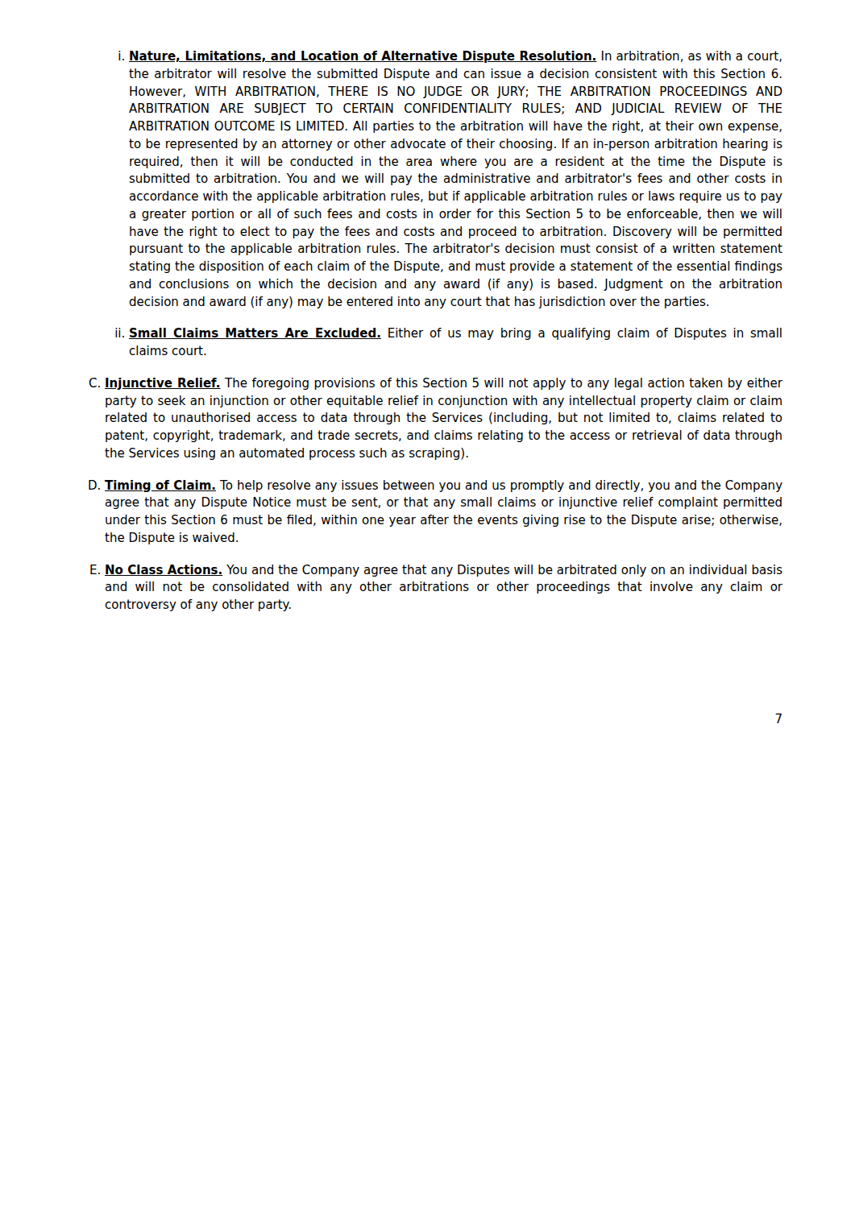Nature, Limitations, and Location of Alternative Dispute Resolution. In arbitration, as with a court, the arbitrator will resolve the submitted Dispute and can issue a decision consistent with this Section 6. However, WITH ARBITRATION, THERE IS NO JUDGE OR JURY; THE ARBITRATION PROCEEDINGS AND ARBITRATION ARE SUBJECT TO CERTAIN CONFIDENTIALITY RULES; AND JUDICIAL REVIEW OF THE ARBITRATION OUTCOME IS LIMITED. All parties to the arbitration will have the right, at their own expense, to be represented by an attorney or other advocate of their choosing. If an in-person arbitration hearing is required, then it will be conducted in the area where you are a resident at the time the Dispute is submitted to arbitration. You and we will pay the administrative and arbitrator's fees and other costs in accordance with the applicable arbitration rules, but if applicable arbitration rules or laws require us to pay a greater portion or all of such fees and costs in order for this Section 5 to be enforceable, then we will have the right to elect to pay the fees and costs and proceed to arbitration. Discovery will be permitted pursuant to the applicable arbitration rules. The arbitrator's decision must consist of a written statement stating the disposition of each claim of the Dispute, and must provide a statement of the essential findings and conclusions on which the decision and any award (if any) is based. Judgment on the arbitration decision and award (if any) may be entered into any court that has jurisdiction over the parties.
Small Claims Matters Are Excluded. Either of us may bring a qualifying claim of Disputes in small claims court.
Injunctive Relief. The foregoing provisions of this Section 5 will not apply to any legal action taken by either party to seek an injunction or other equitable relief in conjunction with any intellectual property claim or claim related to unauthorised access to data through the Services (including, but not limited to, claims related to patent, copyright, trademark, and trade secrets, and claims relating to the access or retrieval of data through the Services using an automated process such as scraping).
Timing of Claim. To help resolve any issues between you and us promptly and directly, you and the Company agree that any Dispute Notice must be sent, or that any small claims or injunctive relief complaint permitted under this Section 6 must be filed, within one year after the events giving rise to the Dispute arise; otherwise, the Dispute is waived.
No Class Actions. You and the Company agree that any Disputes will be arbitrated only on an individual basis and will not be consolidated with any other arbitrations or other proceedings that involve any claim or controversy of any other party.
7